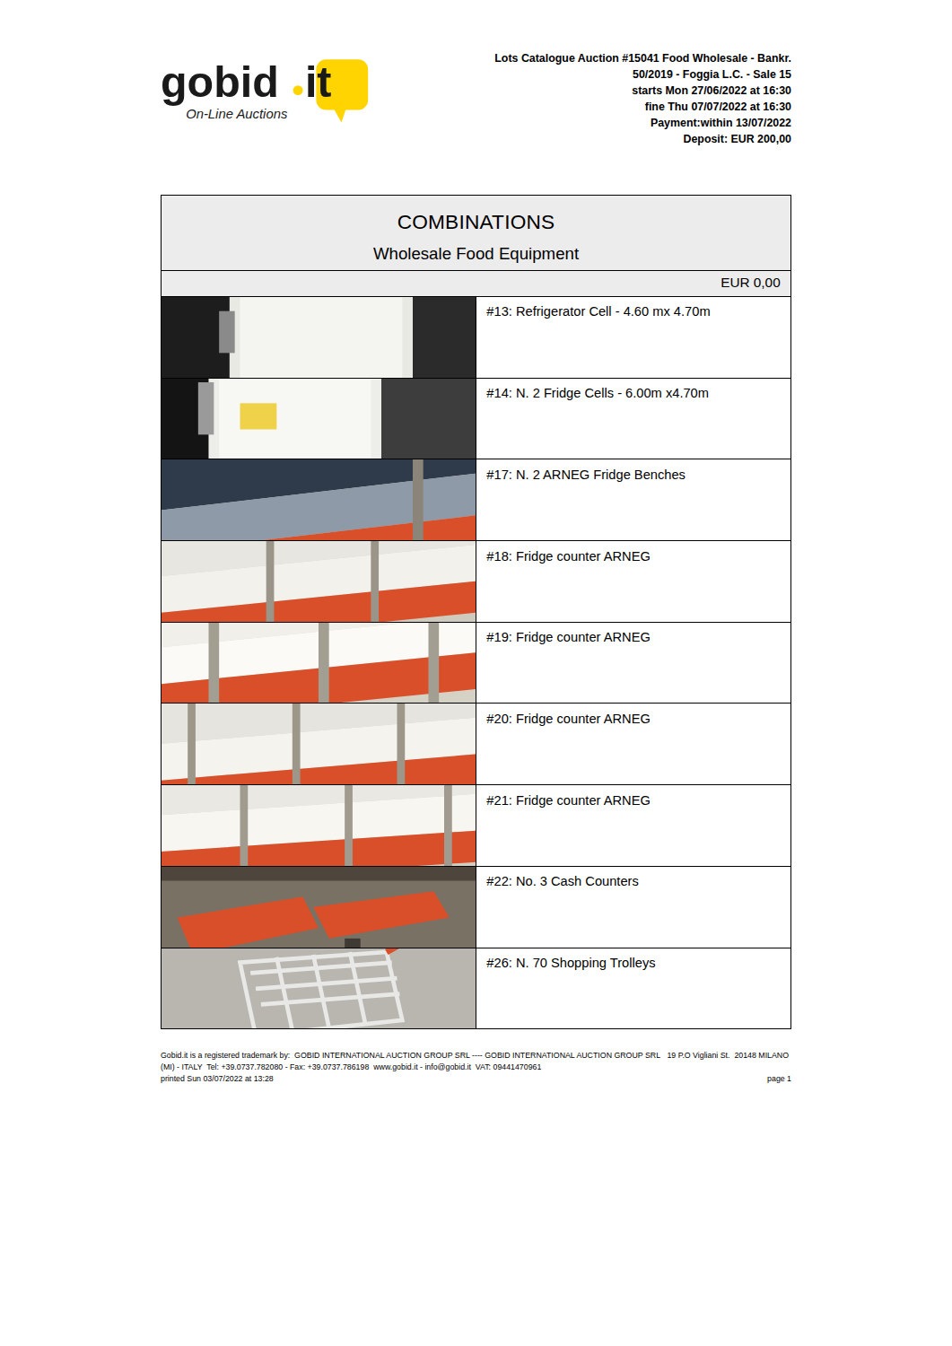gobid it On-Line Auctions
Lots Catalogue Auction #15041 Food Wholesale - Bankr.
50/2019 - Foggia L.C. - Sale 15
starts Mon 27/06/2022 at 16:30
fine Thu 07/07/2022 at 16:30
Payment:within 13/07/2022
Deposit: EUR 200,00
| COMBINATIONS Wholesale Food Equipment |
| EUR 0,00 |
| | #13: Refrigerator Cell - 4.60 mx 4.70m |
| | #14: N. 2 Fridge Cells - 6.00m x4.70m |
| | #17: N. 2 ARNEG Fridge Benches |
| | #18: Fridge counter ARNEG |
| | #19: Fridge counter ARNEG |
| | #20: Fridge counter ARNEG |
| | #21: Fridge counter ARNEG |
| | #22: No. 3 Cash Counters |
| | #26: N. 70 Shopping Trolleys |
Gobid.it is a registered trademark by: GOBID INTERNATIONAL AUCTION GROUP SRL ---- GOBID INTERNATIONAL AUCTION GROUP SRL 19 P.O Vigliani St. 20148 MILANO (MI) - ITALY Tel: +39.0737.782080 - Fax: +39.0737.786198 www.gobid.it - info@gobid.it VAT: 09441470961
printed Sun 03/07/2022 at 13:28 page 1